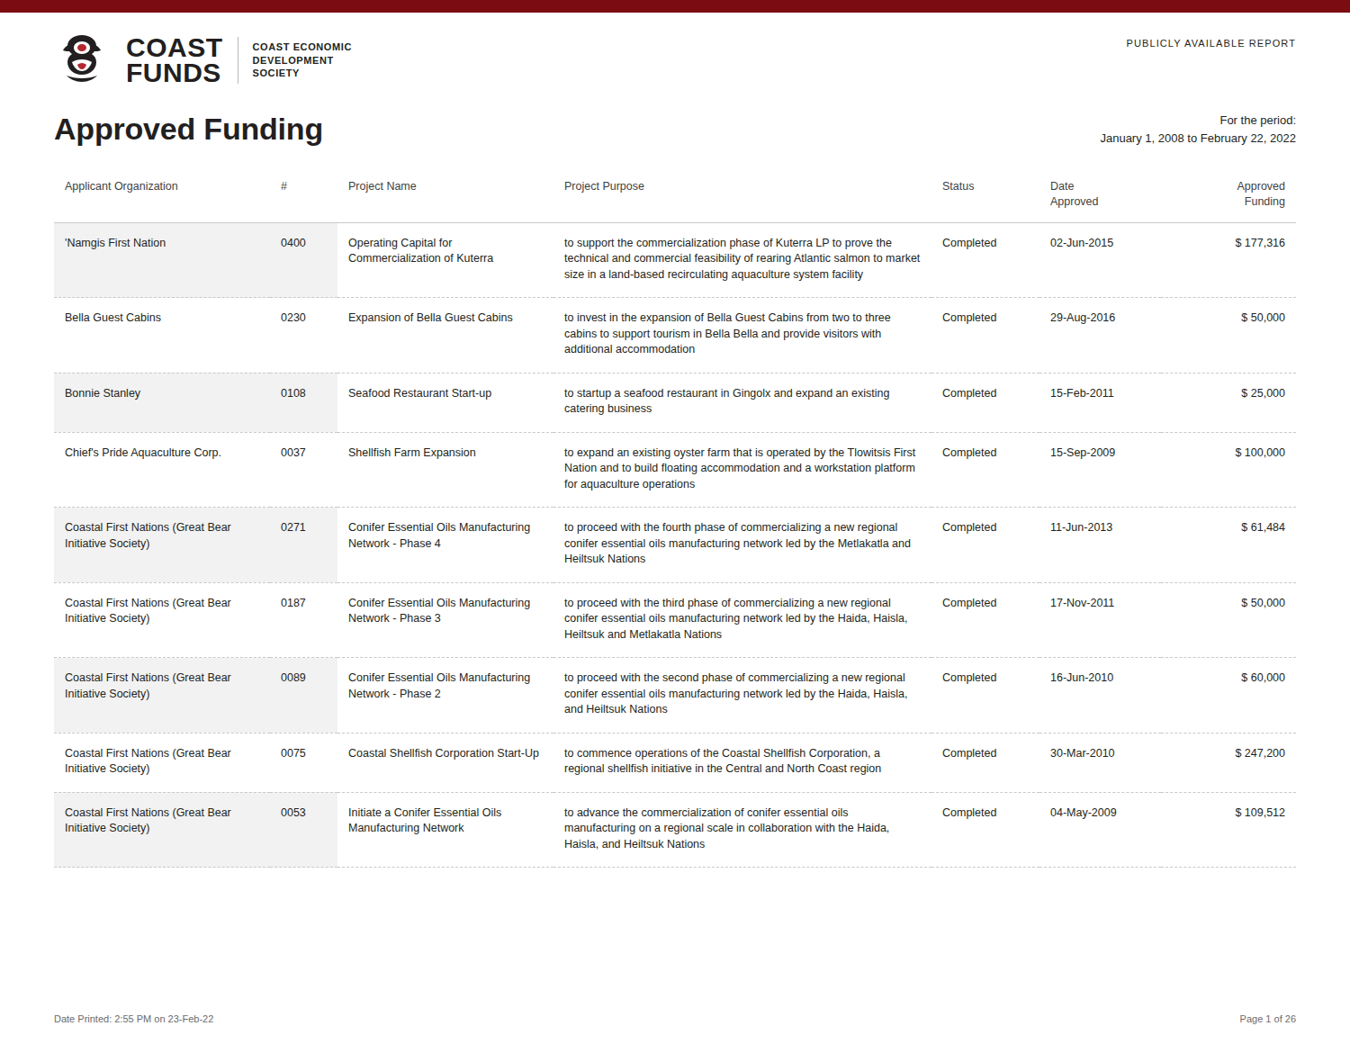COAST
FUNDS
Coast Economic
Development
Society
Publicly Available Report
Approved Funding
For the period:
January 1, 2008 to February 22, 2022
| Applicant Organization | # | Project Name | Project Purpose | Status | Date Approved | Approved Funding |
| --- | --- | --- | --- | --- | --- | --- |
| 'Namgis First Nation | 0400 | Operating Capital for Commercialization of Kuterra | to support the commercialization phase of Kuterra LP to prove the technical and commercial feasibility of rearing Atlantic salmon to market size in a land-based recirculating aquaculture system facility | Completed | 02-Jun-2015 | $ 177,316 |
| Bella Guest Cabins | 0230 | Expansion of Bella Guest Cabins | to invest in the expansion of Bella Guest Cabins from two to three cabins to support tourism in Bella Bella and provide visitors with additional accommodation | Completed | 29-Aug-2016 | $ 50,000 |
| Bonnie Stanley | 0108 | Seafood Restaurant Start-up | to startup a seafood restaurant in Gingolx and expand an existing catering business | Completed | 15-Feb-2011 | $ 25,000 |
| Chief's Pride Aquaculture Corp. | 0037 | Shellfish Farm Expansion | to expand an existing oyster farm that is operated by the Tlowitsis First Nation and to build floating accommodation and a workstation platform for aquaculture operations | Completed | 15-Sep-2009 | $ 100,000 |
| Coastal First Nations (Great Bear Initiative Society) | 0271 | Conifer Essential Oils Manufacturing Network - Phase 4 | to proceed with the fourth phase of commercializing a new regional conifer essential oils manufacturing network led by the Metlakatla and Heiltsuk Nations | Completed | 11-Jun-2013 | $ 61,484 |
| Coastal First Nations (Great Bear Initiative Society) | 0187 | Conifer Essential Oils Manufacturing Network - Phase 3 | to proceed with the third phase of commercializing a new regional conifer essential oils manufacturing network led by the Haida, Haisla, Heiltsuk and Metlakatla Nations | Completed | 17-Nov-2011 | $ 50,000 |
| Coastal First Nations (Great Bear Initiative Society) | 0089 | Conifer Essential Oils Manufacturing Network - Phase 2 | to proceed with the second phase of commercializing a new regional conifer essential oils manufacturing network led by the Haida, Haisla, and Heiltsuk Nations | Completed | 16-Jun-2010 | $ 60,000 |
| Coastal First Nations (Great Bear Initiative Society) | 0075 | Coastal Shellfish Corporation Start-Up | to commence operations of the Coastal Shellfish Corporation, a regional shellfish initiative in the Central and North Coast region | Completed | 30-Mar-2010 | $ 247,200 |
| Coastal First Nations (Great Bear Initiative Society) | 0053 | Initiate a Conifer Essential Oils Manufacturing Network | to advance the commercialization of conifer essential oils manufacturing on a regional scale in collaboration with the Haida, Haisla, and Heiltsuk Nations | Completed | 04-May-2009 | $ 109,512 |
Date Printed: 2:55 PM on 23-Feb-22
Page 1 of 26